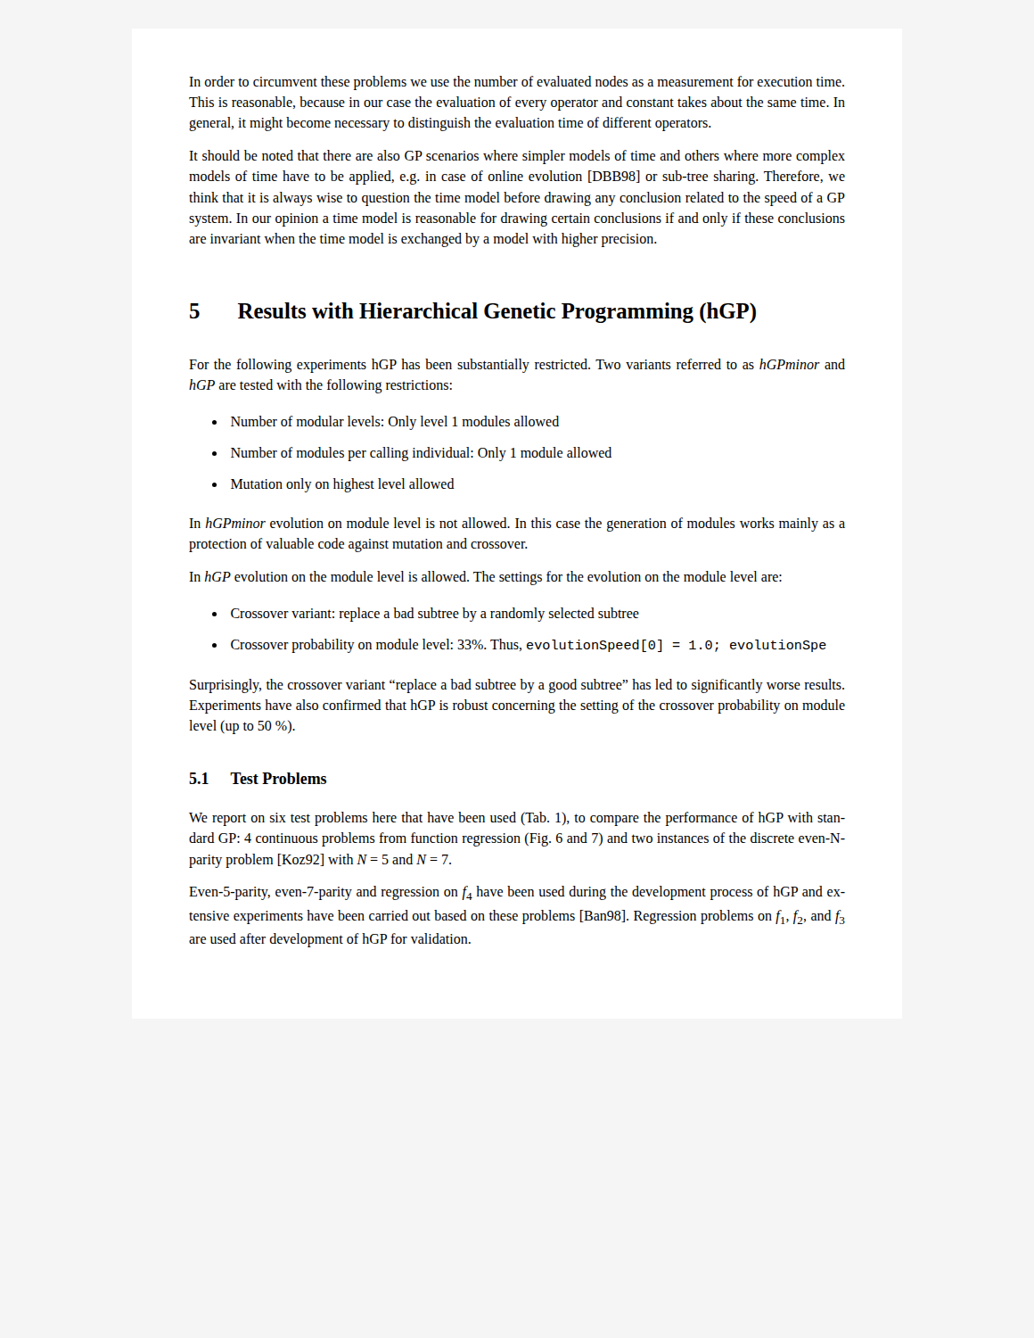In order to circumvent these problems we use the number of evaluated nodes as a measurement for execution time. This is reasonable, because in our case the evaluation of every operator and constant takes about the same time. In general, it might become necessary to distinguish the evaluation time of different operators.
It should be noted that there are also GP scenarios where simpler models of time and others where more complex models of time have to be applied, e.g. in case of online evolution [DBB98] or sub-tree sharing. Therefore, we think that it is always wise to question the time model before drawing any conclusion related to the speed of a GP system. In our opinion a time model is reasonable for drawing certain conclusions if and only if these conclusions are invariant when the time model is exchanged by a model with higher precision.
5 Results with Hierarchical Genetic Programming (hGP)
For the following experiments hGP has been substantially restricted. Two variants referred to as hGPminor and hGP are tested with the following restrictions:
Number of modular levels: Only level 1 modules allowed
Number of modules per calling individual: Only 1 module allowed
Mutation only on highest level allowed
In hGPminor evolution on module level is not allowed. In this case the generation of modules works mainly as a protection of valuable code against mutation and crossover.
In hGP evolution on the module level is allowed. The settings for the evolution on the module level are:
Crossover variant: replace a bad subtree by a randomly selected subtree
Crossover probability on module level: 33%. Thus, evolutionSpeed[0] = 1.0; evolutionSpe
Surprisingly, the crossover variant “replace a bad subtree by a good subtree” has led to significantly worse results. Experiments have also confirmed that hGP is robust concerning the setting of the crossover probability on module level (up to 50 %).
5.1 Test Problems
We report on six test problems here that have been used (Tab. 1), to compare the performance of hGP with standard GP: 4 continuous problems from function regression (Fig. 6 and 7) and two instances of the discrete even-N-parity problem [Koz92] with N = 5 and N = 7.
Even-5-parity, even-7-parity and regression on f4 have been used during the development process of hGP and extensive experiments have been carried out based on these problems [Ban98]. Regression problems on f1, f2, and f3 are used after development of hGP for validation.